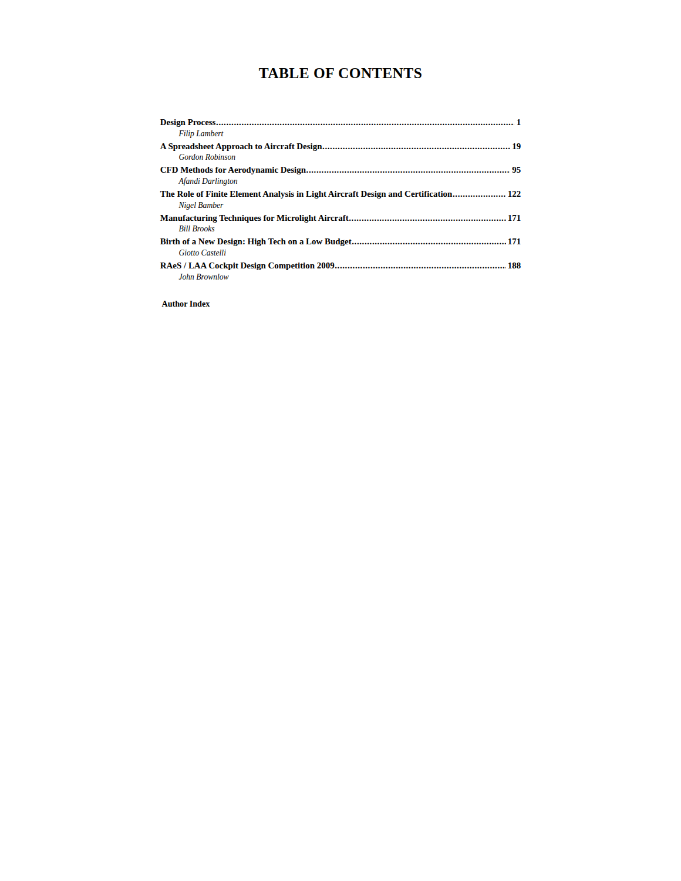TABLE OF CONTENTS
Design Process ................................................................................................................................................................. 1
Filip Lambert
A Spreadsheet Approach to Aircraft Design ................................................................................................................. 19
Gordon Robinson
CFD Methods for Aerodynamic Design ....................................................................................................................... 95
Afandi Darlington
The Role of Finite Element Analysis in Light Aircraft Design and Certification ....................................................... 122
Nigel Bamber
Manufacturing Techniques for Microlight Aircraft ..................................................................................................... 171
Bill Brooks
Birth of a New Design: High Tech on a Low Budget .................................................................................................. 171
Giotto Castelli
RAeS / LAA Cockpit Design Competition 2009 ......................................................................................................... 188
John Brownlow
Author Index